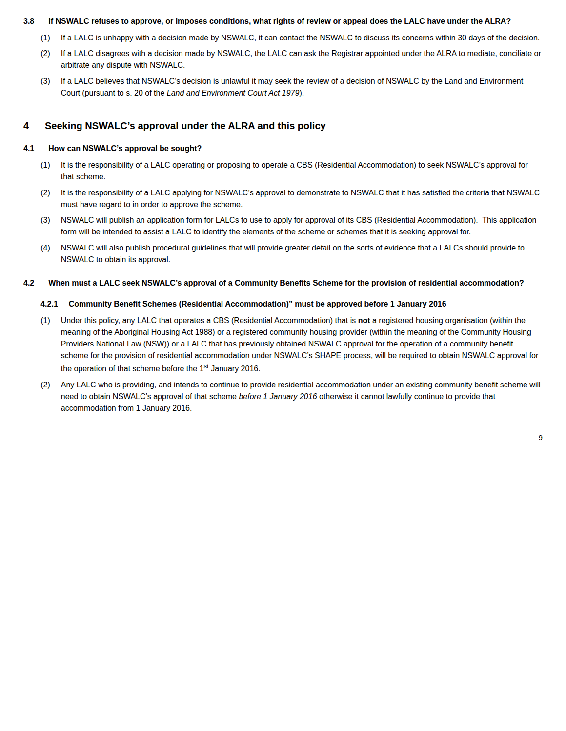3.8 If NSWALC refuses to approve, or imposes conditions, what rights of review or appeal does the LALC have under the ALRA?
(1) If a LALC is unhappy with a decision made by NSWALC, it can contact the NSWALC to discuss its concerns within 30 days of the decision.
(2) If a LALC disagrees with a decision made by NSWALC, the LALC can ask the Registrar appointed under the ALRA to mediate, conciliate or arbitrate any dispute with NSWALC.
(3) If a LALC believes that NSWALC’s decision is unlawful it may seek the review of a decision of NSWALC by the Land and Environment Court (pursuant to s. 20 of the Land and Environment Court Act 1979).
4 Seeking NSWALC’s approval under the ALRA and this policy
4.1 How can NSWALC’s approval be sought?
(1) It is the responsibility of a LALC operating or proposing to operate a CBS (Residential Accommodation) to seek NSWALC’s approval for that scheme.
(2) It is the responsibility of a LALC applying for NSWALC’s approval to demonstrate to NSWALC that it has satisfied the criteria that NSWALC must have regard to in order to approve the scheme.
(3) NSWALC will publish an application form for LALCs to use to apply for approval of its CBS (Residential Accommodation). This application form will be intended to assist a LALC to identify the elements of the scheme or schemes that it is seeking approval for.
(4) NSWALC will also publish procedural guidelines that will provide greater detail on the sorts of evidence that a LALCs should provide to NSWALC to obtain its approval.
4.2 When must a LALC seek NSWALC’s approval of a Community Benefits Scheme for the provision of residential accommodation?
4.2.1 Community Benefit Schemes (Residential Accommodation)” must be approved before 1 January 2016
(1) Under this policy, any LALC that operates a CBS (Residential Accommodation) that is not a registered housing organisation (within the meaning of the Aboriginal Housing Act 1988) or a registered community housing provider (within the meaning of the Community Housing Providers National Law (NSW)) or a LALC that has previously obtained NSWALC approval for the operation of a community benefit scheme for the provision of residential accommodation under NSWALC’s SHAPE process, will be required to obtain NSWALC approval for the operation of that scheme before the 1st January 2016.
(2) Any LALC who is providing, and intends to continue to provide residential accommodation under an existing community benefit scheme will need to obtain NSWALC’s approval of that scheme before 1 January 2016 otherwise it cannot lawfully continue to provide that accommodation from 1 January 2016.
9